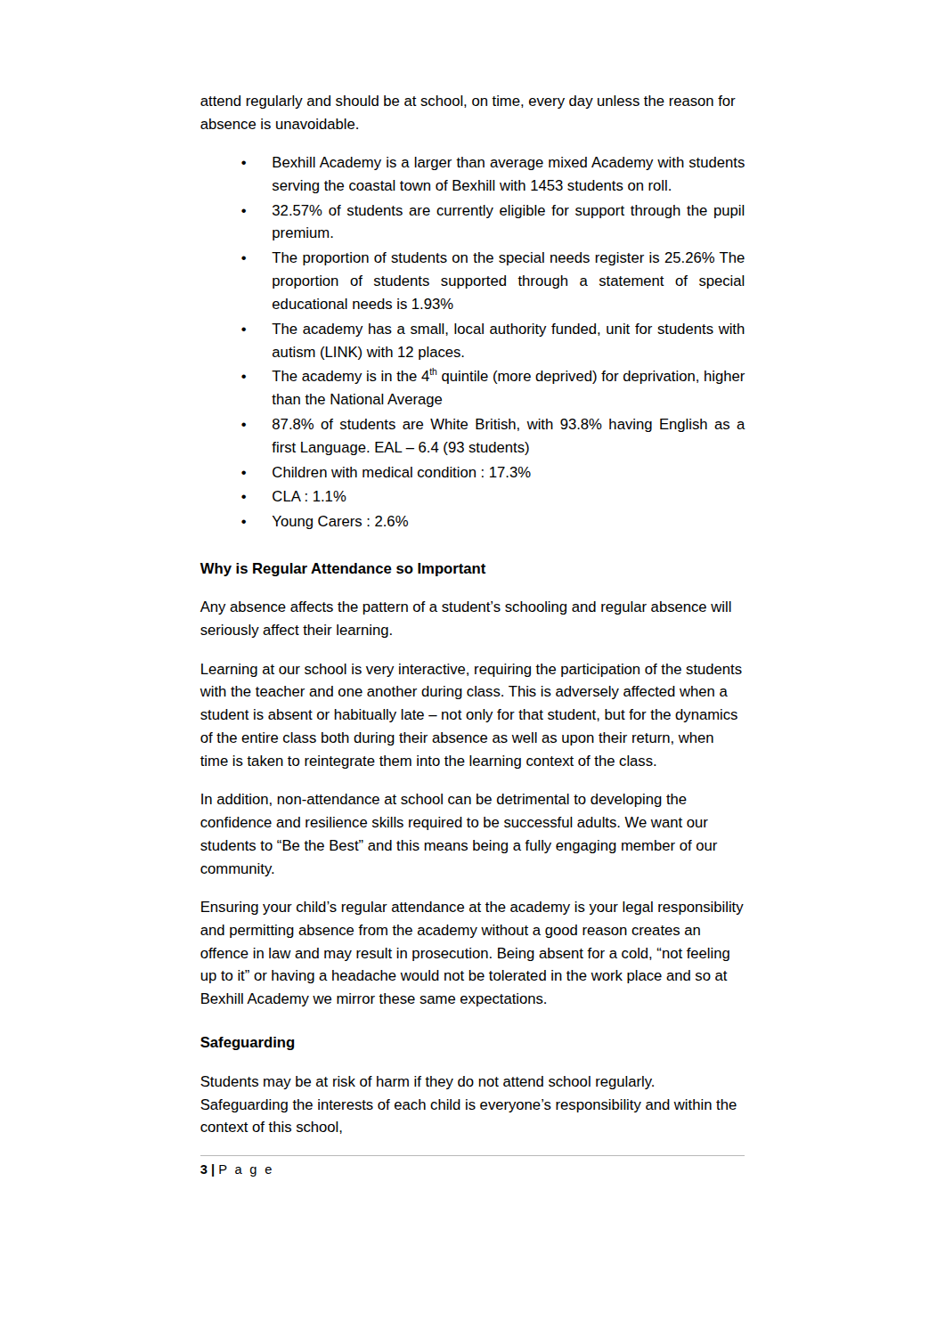attend regularly and should be at school, on time, every day unless the reason for absence is unavoidable.
Bexhill Academy is a larger than average mixed Academy with students serving the coastal town of Bexhill with 1453 students on roll.
32.57% of students are currently eligible for support through the pupil premium.
The proportion of students on the special needs register is 25.26% The proportion of students supported through a statement of special educational needs is 1.93%
The academy has a small, local authority funded, unit for students with autism (LINK) with 12 places.
The academy is in the 4th quintile (more deprived) for deprivation, higher than the National Average
87.8% of students are White British, with 93.8% having English as a first Language. EAL – 6.4 (93 students)
Children with medical condition : 17.3%
CLA : 1.1%
Young Carers : 2.6%
Why is Regular Attendance so Important
Any absence affects the pattern of a student’s schooling and regular absence will seriously affect their learning.
Learning at our school is very interactive, requiring the participation of the students with the teacher and one another during class. This is adversely affected when a student is absent or habitually late – not only for that student, but for the dynamics of the entire class both during their absence as well as upon their return, when time is taken to reintegrate them into the learning context of the class.
In addition, non-attendance at school can be detrimental to developing the confidence and resilience skills required to be successful adults. We want our students to “Be the Best” and this means being a fully engaging member of our community.
Ensuring your child’s regular attendance at the academy is your legal responsibility and permitting absence from the academy without a good reason creates an offence in law and may result in prosecution. Being absent for a cold, “not feeling up to it” or having a headache would not be tolerated in the work place and so at Bexhill Academy we mirror these same expectations.
Safeguarding
Students may be at risk of harm if they do not attend school regularly. Safeguarding the interests of each child is everyone’s responsibility and within the context of this school,
3 | P a g e